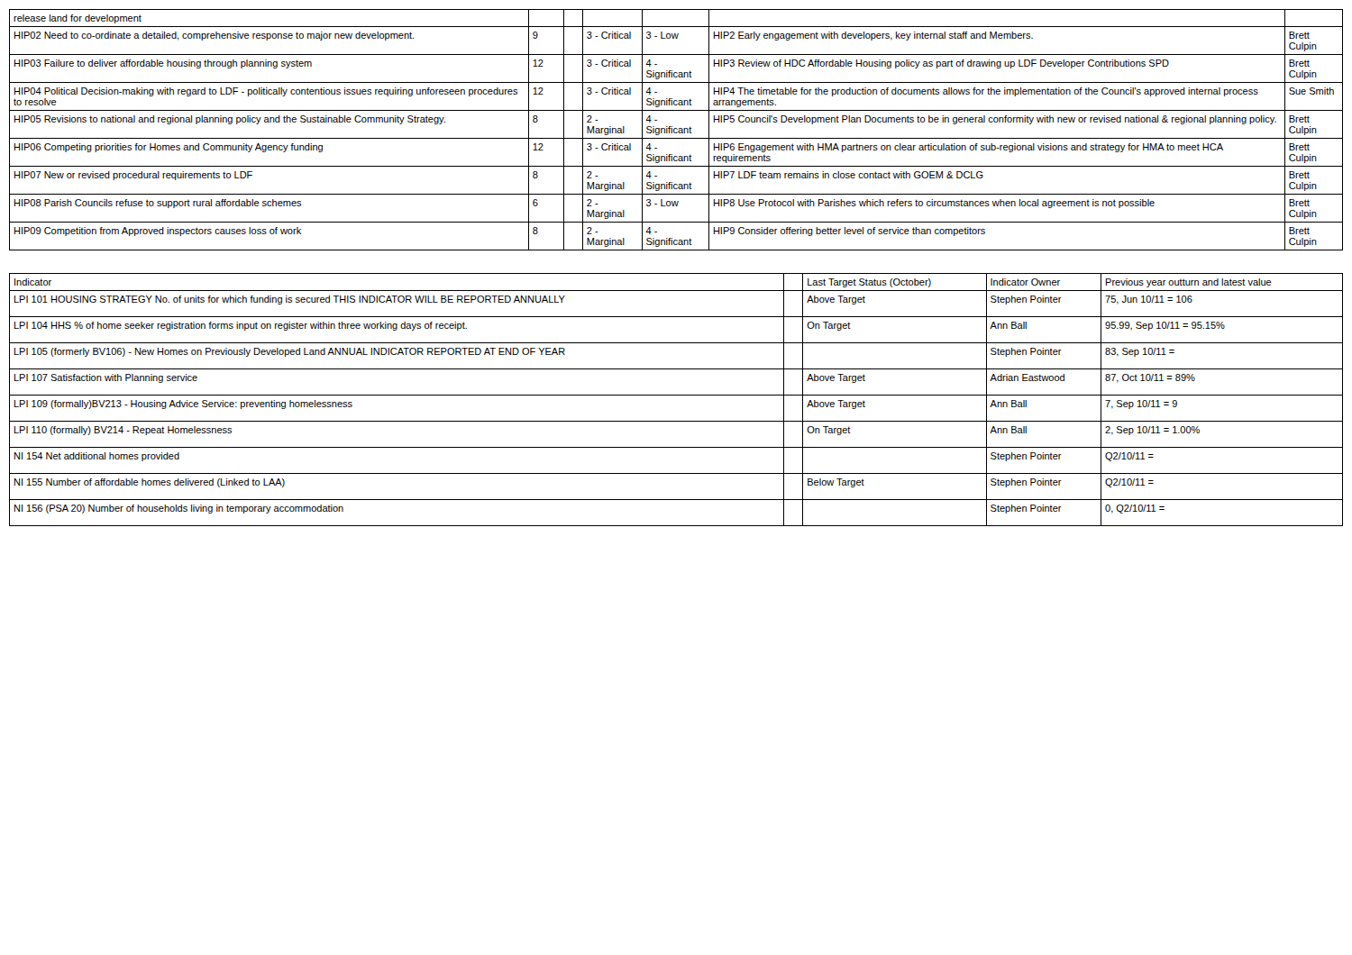| release land for development | | | | | | |
| HIP02 Need to co-ordinate a detailed, comprehensive response to major new development. | 9 | | 3 - Critical | 3 - Low | HIP2 Early engagement with developers, key internal staff and Members. | Brett Culpin |
| HIP03 Failure to deliver affordable housing through planning system | 12 | | 3 - Critical | 4 - Significant | HIP3 Review of HDC Affordable Housing policy as part of drawing up LDF Developer Contributions SPD | Brett Culpin |
| HIP04 Political Decision-making with regard to LDF - politically contentious issues requiring unforeseen procedures to resolve | 12 | | 3 - Critical | 4 - Significant | HIP4 The timetable for the production of documents allows for the implementation of the Council's approved internal process arrangements. | Sue Smith |
| HIP05 Revisions to national and regional planning policy and the Sustainable Community Strategy. | 8 | | 2 - Marginal | 4 - Significant | HIP5 Council's Development Plan Documents to be in general conformity with new or revised national & regional planning policy. | Brett Culpin |
| HIP06 Competing priorities for Homes and Community Agency funding | 12 | | 3 - Critical | 4 - Significant | HIP6 Engagement with HMA partners on clear articulation of sub-regional visions and strategy for HMA to meet HCA requirements | Brett Culpin |
| HIP07 New or revised procedural requirements to LDF | 8 | | 2 - Marginal | 4 - Significant | HIP7 LDF team remains in close contact with GOEM & DCLG | Brett Culpin |
| HIP08 Parish Councils refuse to support rural affordable schemes | 6 | | 2 - Marginal | 3 - Low | HIP8 Use Protocol with Parishes which refers to circumstances when local agreement is not possible | Brett Culpin |
| HIP09 Competition from Approved inspectors causes loss of work | 8 | | 2 - Marginal | 4 - Significant | HIP9 Consider offering better level of service than competitors | Brett Culpin |
| Indicator | | Last Target Status (October) | Indicator Owner | Previous year outturn and latest value |
| --- | --- | --- | --- | --- |
| LPI 101 HOUSING STRATEGY No. of units for which funding is secured THIS INDICATOR WILL BE REPORTED ANNUALLY | | Above Target | Stephen Pointer | 75, Jun 10/11 = 106 |
| LPI 104 HHS % of home seeker registration forms input on register within three working days of receipt. | | On Target | Ann Ball | 95.99, Sep 10/11 = 95.15% |
| LPI 105 (formerly BV106) - New Homes on Previously Developed Land ANNUAL INDICATOR REPORTED AT END OF YEAR | | | Stephen Pointer | 83, Sep 10/11 = |
| LPI 107 Satisfaction with Planning service | | Above Target | Adrian Eastwood | 87, Oct 10/11 = 89% |
| LPI 109 (formally)BV213 - Housing Advice Service: preventing homelessness | | Above Target | Ann Ball | 7, Sep 10/11 = 9 |
| LPI 110 (formally) BV214 - Repeat Homelessness | | On Target | Ann Ball | 2, Sep 10/11 = 1.00% |
| NI 154 Net additional homes provided | | | Stephen Pointer | Q2/10/11 = |
| NI 155 Number of affordable homes delivered (Linked to LAA) | | Below Target | Stephen Pointer | Q2/10/11 = |
| NI 156 (PSA 20) Number of households living in temporary accommodation | | | Stephen Pointer | 0, Q2/10/11 = |